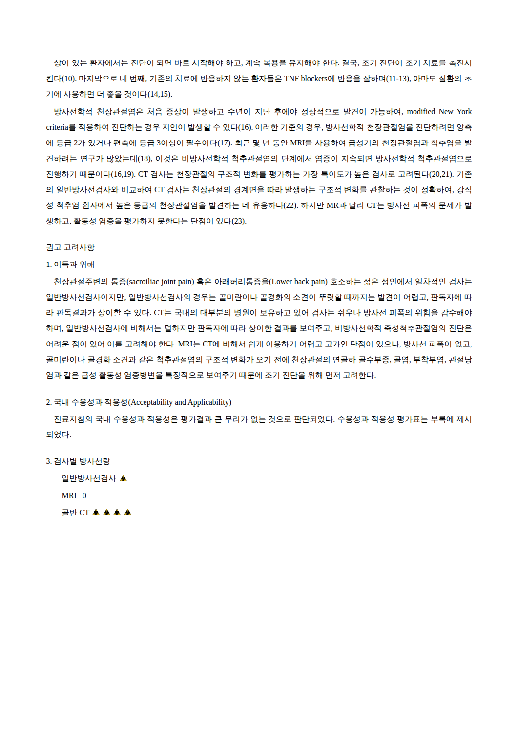상이 있는 환자에서는 진단이 되면 바로 시작해야 하고, 계속 복용을 유지해야 한다. 결국, 조기 진단이 조기 치료를 촉진시킨다(10). 마지막으로 네 번째, 기존의 치료에 반응하지 않는 환자들은 TNF blockers에 반응을 잘하며(11-13), 아마도 질환의 초기에 사용하면 더 좋을 것이다(14,15).
방사선학적 천장관절염은 처음 증상이 발생하고 수년이 지난 후에야 정상적으로 발견이 가능하여, modified New York criteria를 적용하여 진단하는 경우 지연이 발생할 수 있다(16). 이러한 기준의 경우, 방사선학적 천장관절염을 진단하려면 양측에 등급 2가 있거나 편측에 등급 3이상이 필수이다(17). 최근 몇 년 동안 MRI를 사용하여 급성기의 천장관절염과 척추염을 발견하려는 연구가 많았는데(18), 이것은 비방사선학적 척추관절염의 단계에서 염증이 지속되면 방사선학적 척추관절염으로 진행하기 때문이다(16,19). CT 검사는 천장관절의 구조적 변화를 평가하는 가장 특이도가 높은 검사로 고려된다(20,21). 기존의 일반방사선검사와 비교하여 CT 검사는 천장관절의 경계면을 따라 발생하는 구조적 변화를 관찰하는 것이 정확하여, 강직성 척추염 환자에서 높은 등급의 천장관절염을 발견하는 데 유용하다(22). 하지만 MR과 달리 CT는 방사선 피폭의 문제가 발생하고, 활동성 염증을 평가하지 못한다는 단점이 있다(23).
권고 고려사항
1. 이득과 위해
천장관절주변의 통증(sacroiliac joint pain) 혹은 아래허리통증을(Lower back pain) 호소하는 젊은 성인에서 일차적인 검사는 일반방사선검사이지만, 일반방사선검사의 경우는 골미란이나 골경화의 소견이 뚜렷할 때까지는 발견이 어렵고, 판독자에 따라 판독결과가 상이할 수 있다. CT는 국내의 대부분의 병원이 보유하고 있어 검사는 쉬우나 방사선 피폭의 위험을 감수해야 하며, 일반방사선검사에 비해서는 덜하지만 판독자에 따라 상이한 결과를 보여주고, 비방사선학적 축성척추관절염의 진단은 어려운 점이 있어 이를 고려해야 한다. MRI는 CT에 비해서 쉽게 이용하기 어렵고 고가인 단점이 있으나, 방사선 피폭이 없고, 골미란이나 골경화 소견과 같은 척추관절염의 구조적 변화가 오기 전에 천장관절의 연골하 골수부종, 골염, 부착부염, 관절낭염과 같은 급성 활동성 염증병변을 특징적으로 보여주기 때문에 조기 진단을 위해 먼저 고려한다.
2. 국내 수용성과 적용성(Acceptability and Applicability)
진료지침의 국내 수용성과 적용성은 평가결과 큰 무리가 없는 것으로 판단되었다. 수용성과 적용성 평가표는 부록에 제시되었다.
3. 검사별 방사선량
일반방사선검사
MRI 0
골반 CT